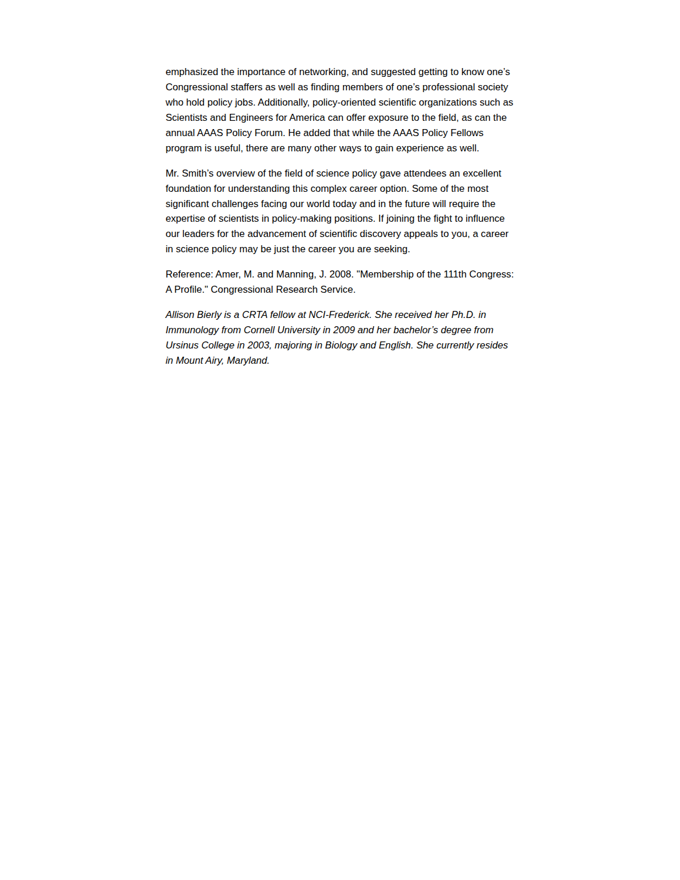emphasized the importance of networking, and suggested getting to know one’s Congressional staffers as well as finding members of one’s professional society who hold policy jobs. Additionally, policy-oriented scientific organizations such as Scientists and Engineers for America can offer exposure to the field, as can the annual AAAS Policy Forum. He added that while the AAAS Policy Fellows program is useful, there are many other ways to gain experience as well.
Mr. Smith’s overview of the field of science policy gave attendees an excellent foundation for understanding this complex career option. Some of the most significant challenges facing our world today and in the future will require the expertise of scientists in policy-making positions. If joining the fight to influence our leaders for the advancement of scientific discovery appeals to you, a career in science policy may be just the career you are seeking.
Reference: Amer, M. and Manning, J. 2008. "Membership of the 111th Congress: A Profile." Congressional Research Service.
Allison Bierly is a CRTA fellow at NCI-Frederick. She received her Ph.D. in Immunology from Cornell University in 2009 and her bachelor’s degree from Ursinus College in 2003, majoring in Biology and English. She currently resides in Mount Airy, Maryland.